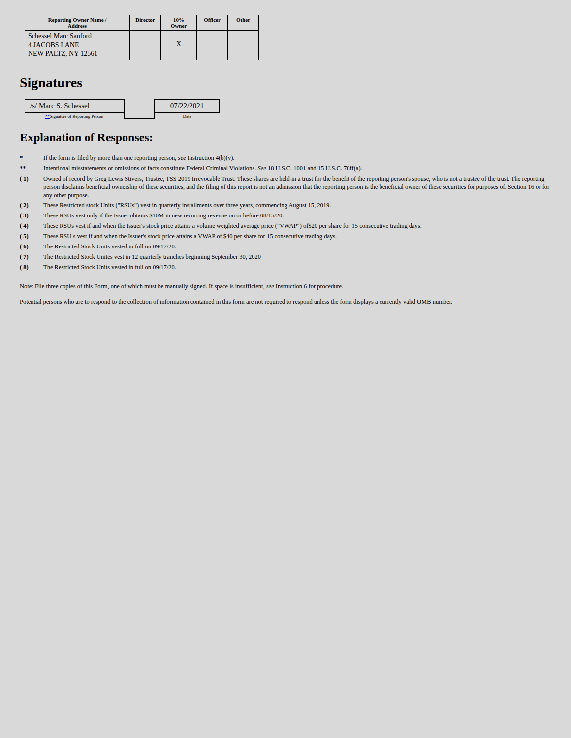| Reporting Owner Name / Address | Director | 10% Owner | Officer | Other |
| --- | --- | --- | --- | --- |
| Schessel Marc Sanford 4 JACOBS LANE NEW PALTZ, NY 12561 | | X | | |
Signatures
| /s/ Marc S. Schessel ** Signature of Reporting Person | | 07/22/2021 Date |
Explanation of Responses:
| * | If the form is filed by more than one reporting person, see Instruction 4(b)(v). |
| ** | Intentional misstatements or omissions of facts constitute Federal Criminal Violations. See 18 U.S.C. 1001 and 15 U.S.C. 78ff(a). |
| ( 1) | Owned of record by Greg Lewis Stivers, Trustee, TSS 2019 Irrevocable Trust. These shares are held in a trust for the benefit of the reporting person's spouse, who is not a trustee of the trust. The reporting person disclaims beneficial ownership of these securities, and the filing of this report is not an admission that the reporting person is the beneficial owner of these securities for purposes of. Section 16 or for any other purpose. |
| ( 2) | These Restricted stock Units ("RSUs") vest in quarterly installments over three years, commencing August 15, 2019. |
| ( 3) | These RSUs vest only if the Issuer obtains $10M in new recurring revenue on or before 08/15/20. |
| ( 4) | These RSUs vest if and when the Issuer's stock price attains a volume weighted average price ("VWAP") of$20 per share for 15 consecutive trading days. |
| ( 5) | These RSU s vest if and when the Issuer's stock price attains a VWAP of $40 per share for 15 consecutive trading days. |
| ( 6) | The Restricted Stock Units vested in full on 09/17/20. |
| ( 7) | The Restricted Stock Unites vest in 12 quarterly tranches beginning September 30, 2020 |
| ( 8) | The Restricted Stock Units vested in full on 09/17/20. |
Note: File three copies of this Form, one of which must be manually signed. If space is insufficient, see Instruction 6 for procedure.
Potential persons who are to respond to the collection of information contained in this form are not required to respond unless the form displays a currently valid OMB number.